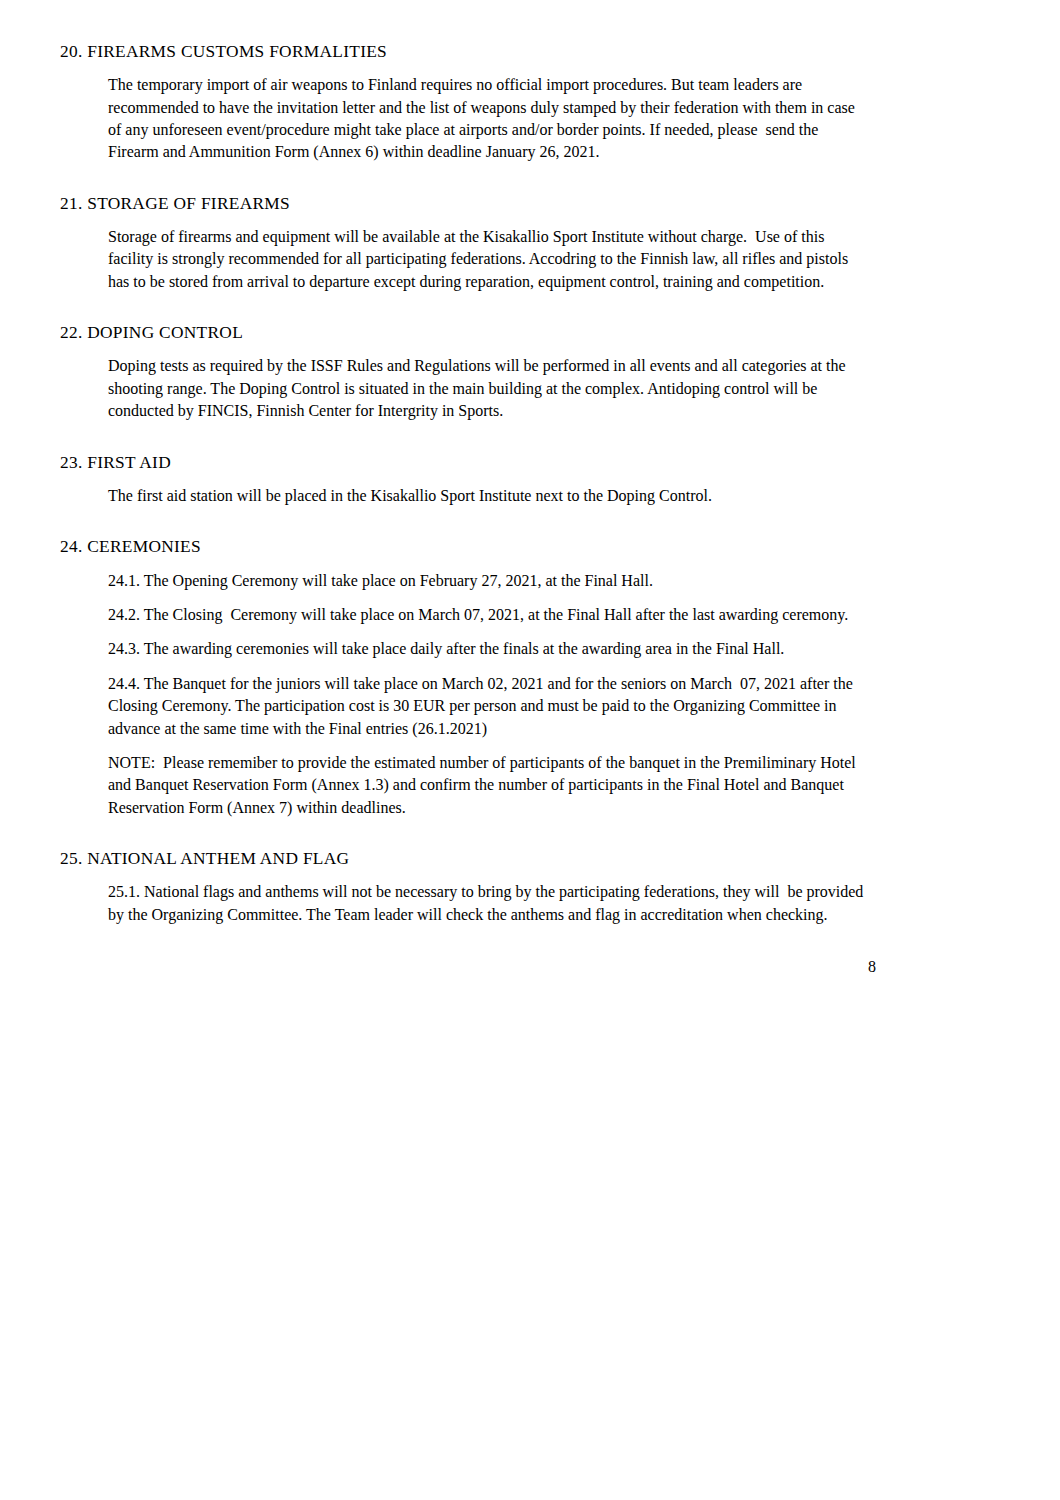20. FIREARMS CUSTOMS FORMALITIES
The temporary import of air weapons to Finland requires no official import procedures. But team leaders are recommended to have the invitation letter and the list of weapons duly stamped by their federation with them in case of any unforeseen event/procedure might take place at airports and/or border points. If needed, please send the Firearm and Ammunition Form (Annex 6) within deadline January 26, 2021.
21. STORAGE OF FIREARMS
Storage of firearms and equipment will be available at the Kisakallio Sport Institute without charge. Use of this facility is strongly recommended for all participating federations. Accodring to the Finnish law, all rifles and pistols has to be stored from arrival to departure except during reparation, equipment control, training and competition.
22. DOPING CONTROL
Doping tests as required by the ISSF Rules and Regulations will be performed in all events and all categories at the shooting range. The Doping Control is situated in the main building at the complex. Antidoping control will be conducted by FINCIS, Finnish Center for Intergrity in Sports.
23. FIRST AID
The first aid station will be placed in the Kisakallio Sport Institute next to the Doping Control.
24. CEREMONIES
24.1. The Opening Ceremony will take place on February 27, 2021, at the Final Hall.
24.2. The Closing Ceremony will take place on March 07, 2021, at the Final Hall after the last awarding ceremony.
24.3. The awarding ceremonies will take place daily after the finals at the awarding area in the Final Hall.
24.4. The Banquet for the juniors will take place on March 02, 2021 and for the seniors on March 07, 2021 after the Closing Ceremony. The participation cost is 30 EUR per person and must be paid to the Organizing Committee in advance at the same time with the Final entries (26.1.2021)
NOTE: Please rememiber to provide the estimated number of participants of the banquet in the Premiliminary Hotel and Banquet Reservation Form (Annex 1.3) and confirm the number of participants in the Final Hotel and Banquet Reservation Form (Annex 7) within deadlines.
25. NATIONAL ANTHEM AND FLAG
25.1. National flags and anthems will not be necessary to bring by the participating federations, they will be provided by the Organizing Committee. The Team leader will check the anthems and flag in accreditation when checking.
8